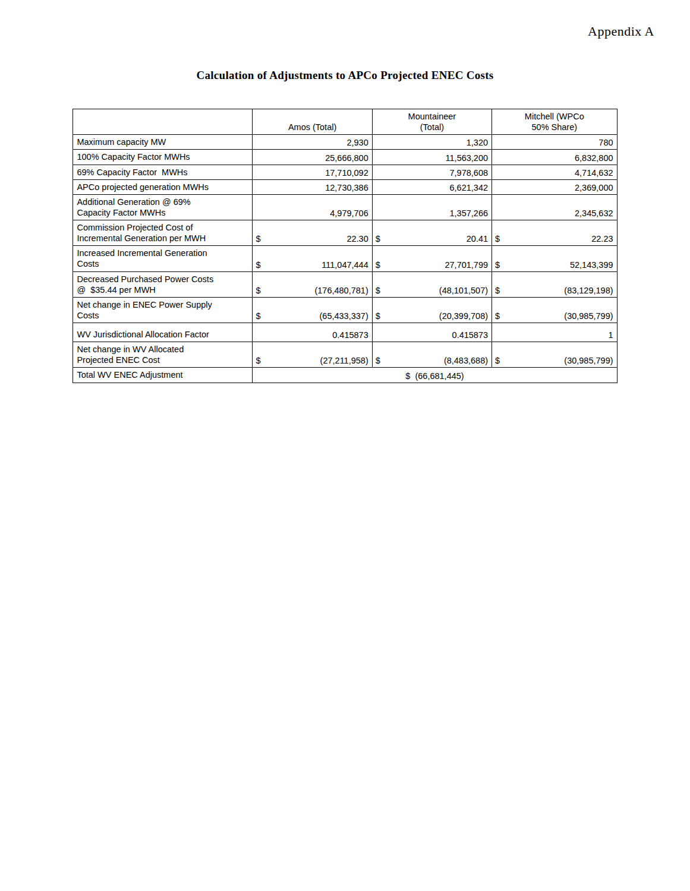Appendix A
Calculation of Adjustments to APCo Projected ENEC Costs
| | Amos (Total) | Mountaineer (Total) | Mitchell (WPCo 50% Share) |
| --- | --- | --- | --- |
| Maximum capacity MW | 2,930 | 1,320 | 780 |
| 100% Capacity Factor MWHs | 25,666,800 | 11,563,200 | 6,832,800 |
| 69% Capacity Factor MWHs | 17,710,092 | 7,978,608 | 4,714,632 |
| APCo projected generation MWHs | 12,730,386 | 6,621,342 | 2,369,000 |
| Additional Generation @ 69% Capacity Factor MWHs | 4,979,706 | 1,357,266 | 2,345,632 |
| Commission Projected Cost of Incremental Generation per MWH | $ 22.30 | $ 20.41 | $ 22.23 |
| Increased Incremental Generation Costs | $ 111,047,444 | $ 27,701,799 | $ 52,143,399 |
| Decreased Purchased Power Costs @ $35.44 per MWH | $ (176,480,781) | $ (48,101,507) | $ (83,129,198) |
| Net change in ENEC Power Supply Costs | $ (65,433,337) | $ (20,399,708) | $ (30,985,799) |
| WV Jurisdictional Allocation Factor | 0.415873 | 0.415873 | 1 |
| Net change in WV Allocated Projected ENEC Cost | $ (27,211,958) | $ (8,483,688) | $ (30,985,799) |
| Total WV ENEC Adjustment | $ (66,681,445) |